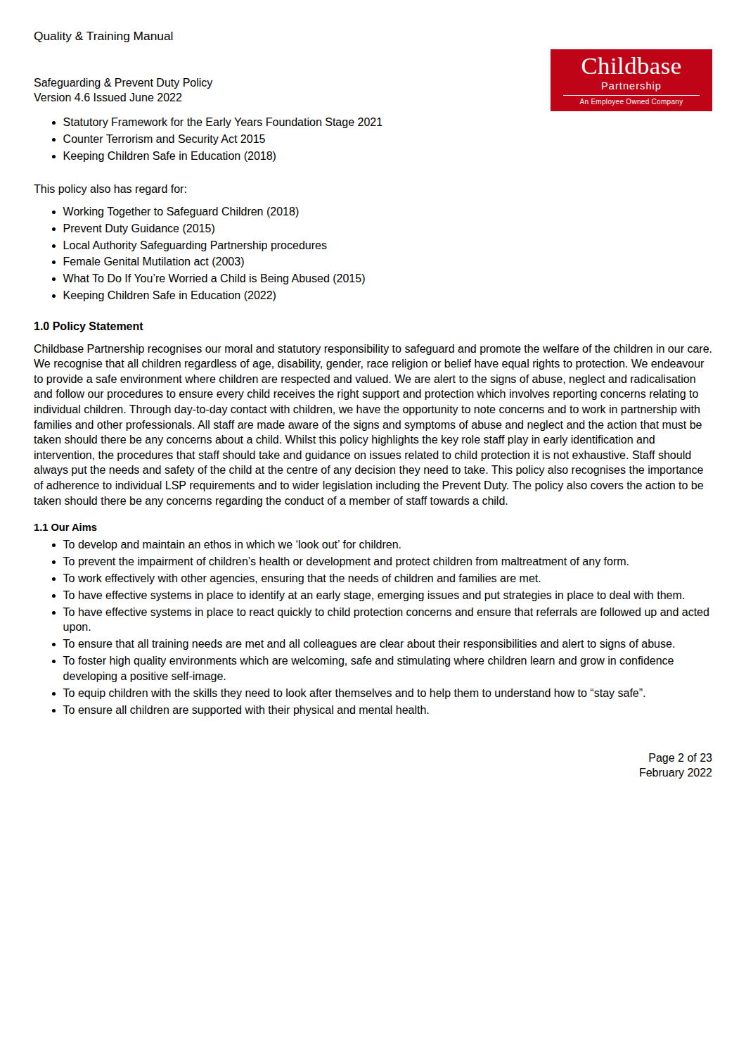Quality & Training Manual
Childbase Partnership
An Employee Owned Company
Safeguarding & Prevent Duty Policy
Version 4.6 Issued June 2022
Statutory Framework for the Early Years Foundation Stage 2021
Counter Terrorism and Security Act 2015
Keeping Children Safe in Education (2018)
This policy also has regard for:
Working Together to Safeguard Children (2018)
Prevent Duty Guidance (2015)
Local Authority Safeguarding Partnership procedures
Female Genital Mutilation act (2003)
What To Do If You’re Worried a Child is Being Abused (2015)
Keeping Children Safe in Education (2022)
1.0 Policy Statement
Childbase Partnership recognises our moral and statutory responsibility to safeguard and promote the welfare of the children in our care. We recognise that all children regardless of age, disability, gender, race religion or belief have equal rights to protection. We endeavour to provide a safe environment where children are respected and valued. We are alert to the signs of abuse, neglect and radicalisation and follow our procedures to ensure every child receives the right support and protection which involves reporting concerns relating to individual children. Through day-to-day contact with children, we have the opportunity to note concerns and to work in partnership with families and other professionals. All staff are made aware of the signs and symptoms of abuse and neglect and the action that must be taken should there be any concerns about a child. Whilst this policy highlights the key role staff play in early identification and intervention, the procedures that staff should take and guidance on issues related to child protection it is not exhaustive. Staff should always put the needs and safety of the child at the centre of any decision they need to take. This policy also recognises the importance of adherence to individual LSP requirements and to wider legislation including the Prevent Duty. The policy also covers the action to be taken should there be any concerns regarding the conduct of a member of staff towards a child.
1.1 Our Aims
To develop and maintain an ethos in which we ‘look out’ for children.
To prevent the impairment of children’s health or development and protect children from maltreatment of any form.
To work effectively with other agencies, ensuring that the needs of children and families are met.
To have effective systems in place to identify at an early stage, emerging issues and put strategies in place to deal with them.
To have effective systems in place to react quickly to child protection concerns and ensure that referrals are followed up and acted upon.
To ensure that all training needs are met and all colleagues are clear about their responsibilities and alert to signs of abuse.
To foster high quality environments which are welcoming, safe and stimulating where children learn and grow in confidence developing a positive self-image.
To equip children with the skills they need to look after themselves and to help them to understand how to “stay safe”.
To ensure all children are supported with their physical and mental health.
Page 2 of 23
February 2022